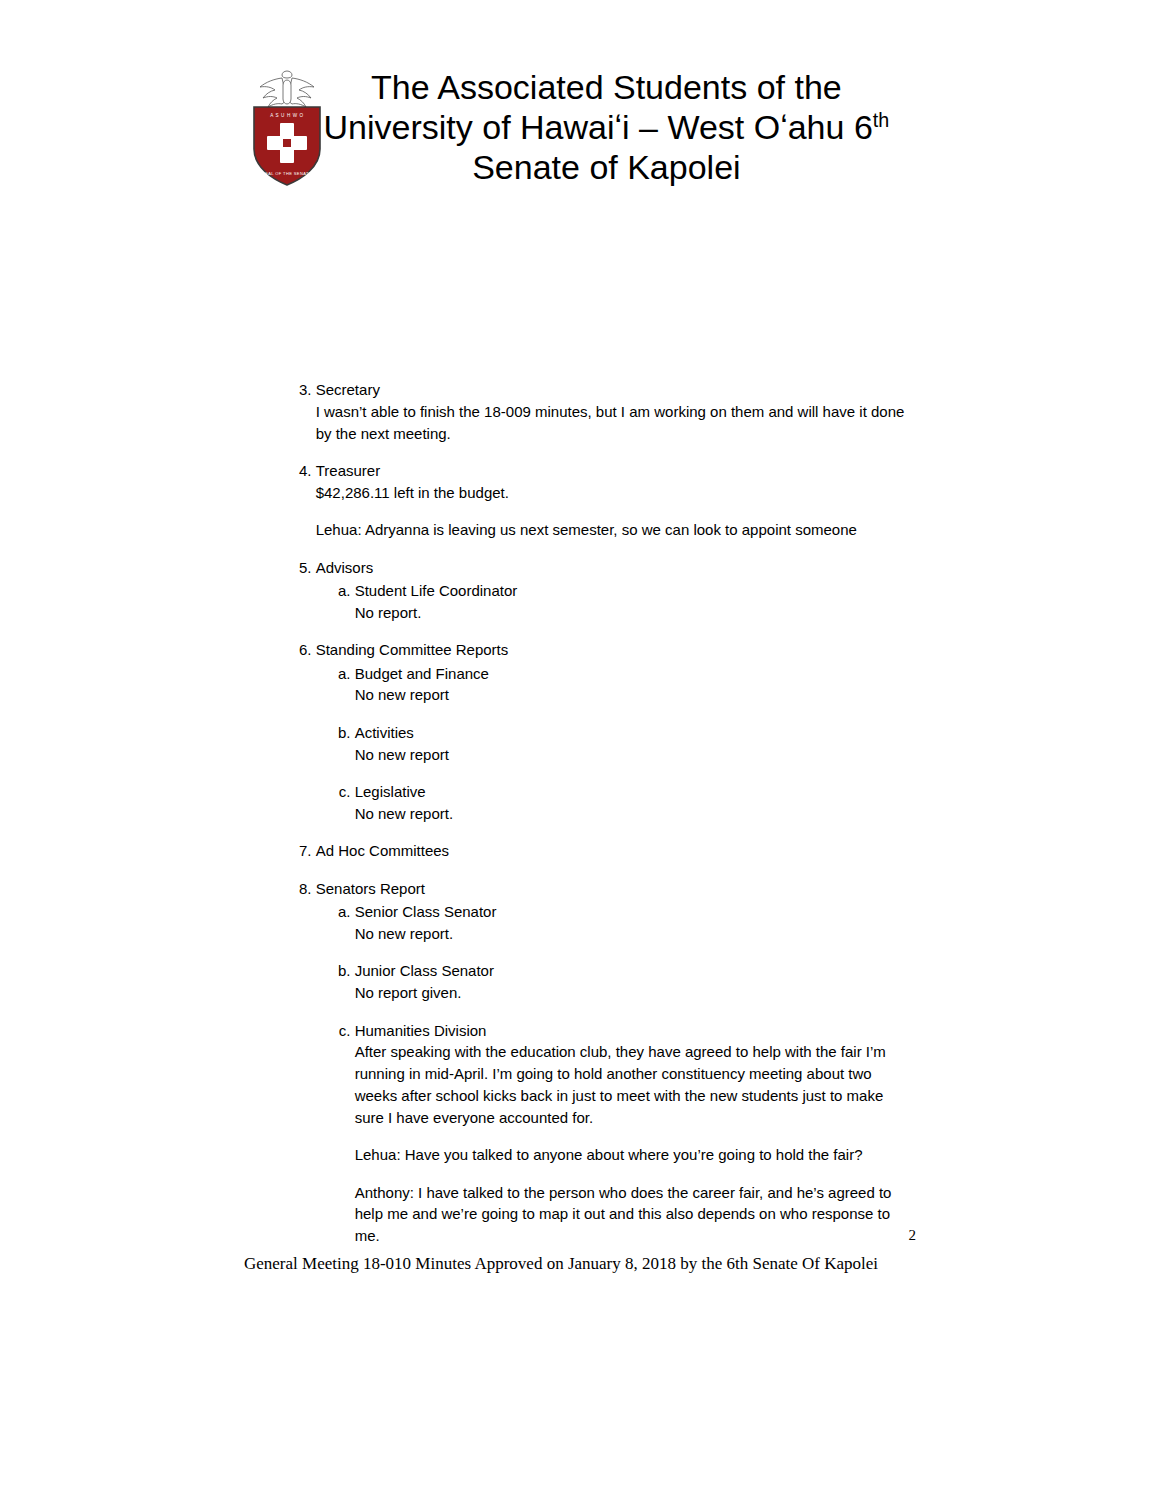A S U H W O SEAL OF THE SENATE
The Associated Students of the University of Hawaiʻi – West Oʻahu 6th Senate of Kapolei
Secretary
I wasn’t able to finish the 18-009 minutes, but I am working on them and will have it done by the next meeting.
Treasurer
$42,286.11 left in the budget.
Lehua: Adryanna is leaving us next semester, so we can look to appoint someone
Advisors
Student Life Coordinator
No report.
Standing Committee Reports
Budget and Finance
No new report
Activities
No new report
Legislative
No new report.
Ad Hoc Committees
Senators Report
Senior Class Senator
No new report.
Junior Class Senator
No report given.
Humanities Division
After speaking with the education club, they have agreed to help with the fair I’m running in mid-April. I’m going to hold another constituency meeting about two weeks after school kicks back in just to meet with the new students just to make sure I have everyone accounted for.
Lehua: Have you talked to anyone about where you’re going to hold the fair?
Anthony: I have talked to the person who does the career fair, and he’s agreed to help me and we’re going to map it out and this also depends on who response to me.
2
General Meeting 18-010 Minutes Approved on January 8, 2018 by the 6th Senate Of Kapolei